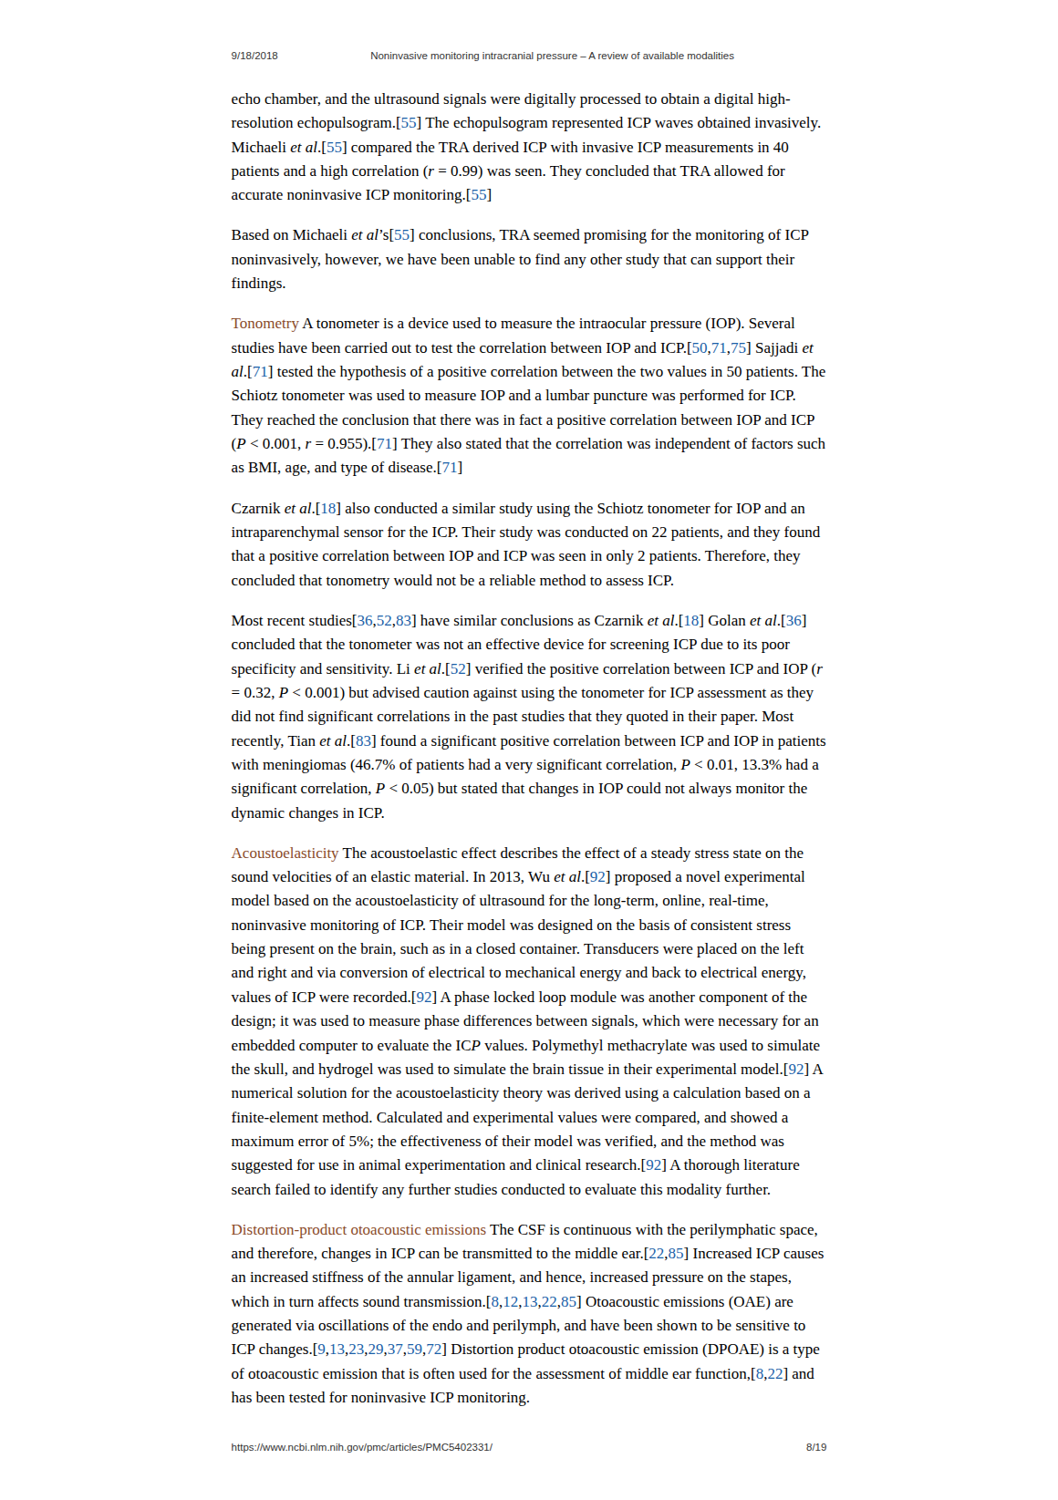9/18/2018 Noninvasive monitoring intracranial pressure – A review of available modalities
echo chamber, and the ultrasound signals were digitally processed to obtain a digital high-resolution echopulsogram.[55] The echopulsogram represented ICP waves obtained invasively. Michaeli et al.[55] compared the TRA derived ICP with invasive ICP measurements in 40 patients and a high correlation (r = 0.99) was seen. They concluded that TRA allowed for accurate noninvasive ICP monitoring.[55]
Based on Michaeli et al’s[55] conclusions, TRA seemed promising for the monitoring of ICP noninvasively, however, we have been unable to find any other study that can support their findings.
Tonometry A tonometer is a device used to measure the intraocular pressure (IOP). Several studies have been carried out to test the correlation between IOP and ICP.[50,71,75] Sajjadi et al.[71] tested the hypothesis of a positive correlation between the two values in 50 patients. The Schiotz tonometer was used to measure IOP and a lumbar puncture was performed for ICP. They reached the conclusion that there was in fact a positive correlation between IOP and ICP (P < 0.001, r = 0.955).[71] They also stated that the correlation was independent of factors such as BMI, age, and type of disease.[71]
Czarnik et al.[18] also conducted a similar study using the Schiotz tonometer for IOP and an intraparenchymal sensor for the ICP. Their study was conducted on 22 patients, and they found that a positive correlation between IOP and ICP was seen in only 2 patients. Therefore, they concluded that tonometry would not be a reliable method to assess ICP.
Most recent studies[36,52,83] have similar conclusions as Czarnik et al.[18] Golan et al.[36] concluded that the tonometer was not an effective device for screening ICP due to its poor specificity and sensitivity. Li et al.[52] verified the positive correlation between ICP and IOP (r = 0.32, P < 0.001) but advised caution against using the tonometer for ICP assessment as they did not find significant correlations in the past studies that they quoted in their paper. Most recently, Tian et al.[83] found a significant positive correlation between ICP and IOP in patients with meningiomas (46.7% of patients had a very significant correlation, P < 0.01, 13.3% had a significant correlation, P < 0.05) but stated that changes in IOP could not always monitor the dynamic changes in ICP.
Acoustoelasticity The acoustoelastic effect describes the effect of a steady stress state on the sound velocities of an elastic material. In 2013, Wu et al.[92] proposed a novel experimental model based on the acoustoelasticity of ultrasound for the long-term, online, real-time, noninvasive monitoring of ICP. Their model was designed on the basis of consistent stress being present on the brain, such as in a closed container. Transducers were placed on the left and right and via conversion of electrical to mechanical energy and back to electrical energy, values of ICP were recorded.[92] A phase locked loop module was another component of the design; it was used to measure phase differences between signals, which were necessary for an embedded computer to evaluate the ICP values. Polymethyl methacrylate was used to simulate the skull, and hydrogel was used to simulate the brain tissue in their experimental model.[92] A numerical solution for the acoustoelasticity theory was derived using a calculation based on a finite-element method. Calculated and experimental values were compared, and showed a maximum error of 5%; the effectiveness of their model was verified, and the method was suggested for use in animal experimentation and clinical research.[92] A thorough literature search failed to identify any further studies conducted to evaluate this modality further.
Distortion-product otoacoustic emissions The CSF is continuous with the perilymphatic space, and therefore, changes in ICP can be transmitted to the middle ear.[22,85] Increased ICP causes an increased stiffness of the annular ligament, and hence, increased pressure on the stapes, which in turn affects sound transmission.[8,12,13,22,85] Otoacoustic emissions (OAE) are generated via oscillations of the endo and perilymph, and have been shown to be sensitive to ICP changes.[9,13,23,29,37,59,72] Distortion product otoacoustic emission (DPOAE) is a type of otoacoustic emission that is often used for the assessment of middle ear function,[8,22] and has been tested for noninvasive ICP monitoring.
https://www.ncbi.nlm.nih.gov/pmc/articles/PMC5402331/ 8/19